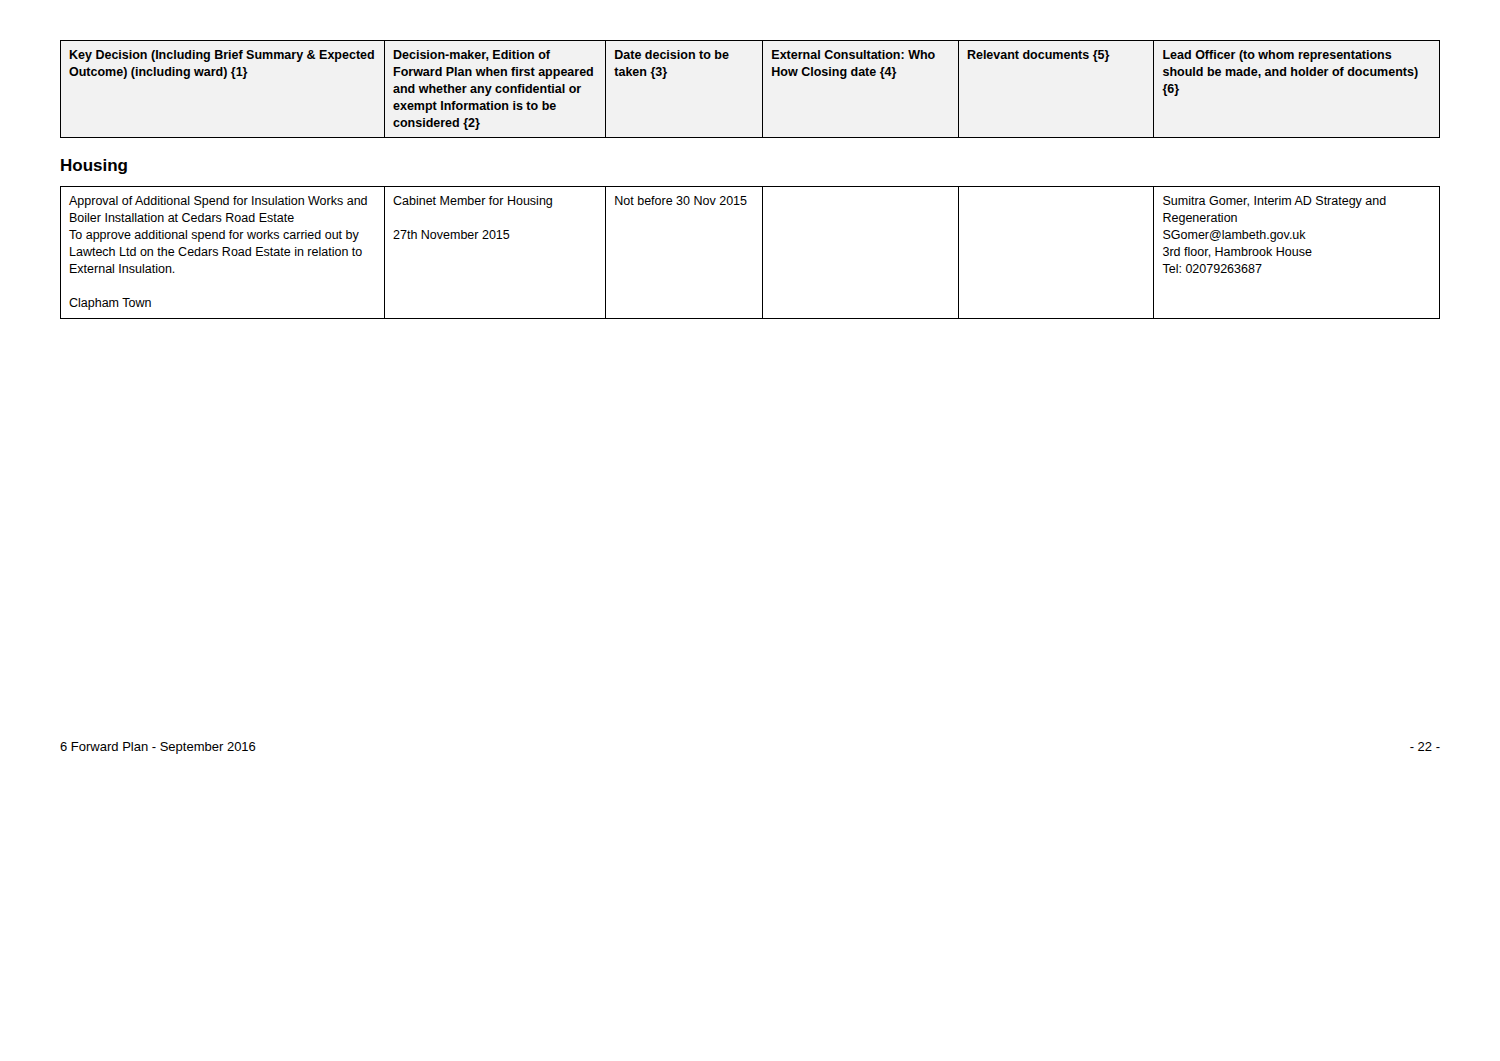| Key Decision (Including Brief Summary & Expected Outcome) (including ward) {1} | Decision-maker, Edition of Forward Plan when first appeared and whether any confidential or exempt Information is to be considered {2} | Date decision to be taken {3} | External Consultation: Who How Closing date {4} | Relevant documents {5} | Lead Officer (to whom representations should be made, and holder of documents) {6} |
| --- | --- | --- | --- | --- | --- |
Housing
| Approval of Additional Spend for Insulation Works and Boiler Installation at Cedars Road Estate To approve additional spend for works carried out by Lawtech Ltd on the Cedars Road Estate in relation to External Insulation. Clapham Town | Cabinet Member for Housing 27th November 2015 | Not before 30 Nov 2015 | | | Sumitra Gomer, Interim AD Strategy and Regeneration SGomer@lambeth.gov.uk 3rd floor, Hambrook House Tel: 02079263687 |
6 Forward Plan - September 2016 - 22 -